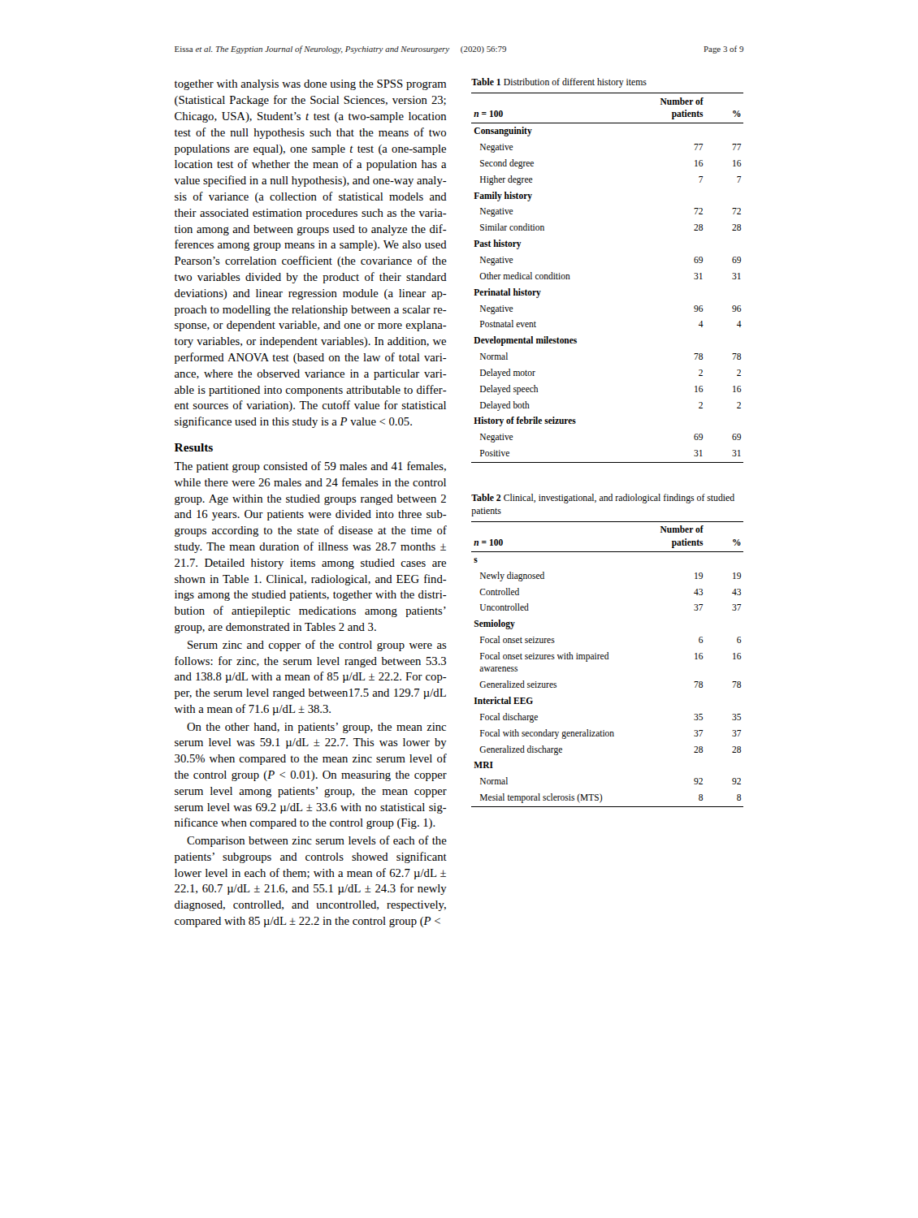Eissa et al. The Egyptian Journal of Neurology, Psychiatry and Neurosurgery (2020) 56:79
Page 3 of 9
together with analysis was done using the SPSS program (Statistical Package for the Social Sciences, version 23; Chicago, USA), Student’s t test (a two-sample location test of the null hypothesis such that the means of two populations are equal), one sample t test (a one-sample location test of whether the mean of a population has a value specified in a null hypothesis), and one-way analysis of variance (a collection of statistical models and their associated estimation procedures such as the variation among and between groups used to analyze the differences among group means in a sample). We also used Pearson’s correlation coefficient (the covariance of the two variables divided by the product of their standard deviations) and linear regression module (a linear approach to modelling the relationship between a scalar response, or dependent variable, and one or more explanatory variables, or independent variables). In addition, we performed ANOVA test (based on the law of total variance, where the observed variance in a particular variable is partitioned into components attributable to different sources of variation). The cutoff value for statistical significance used in this study is a P value < 0.05.
Results
The patient group consisted of 59 males and 41 females, while there were 26 males and 24 females in the control group. Age within the studied groups ranged between 2 and 16 years. Our patients were divided into three subgroups according to the state of disease at the time of study. The mean duration of illness was 28.7 months ± 21.7. Detailed history items among studied cases are shown in Table 1. Clinical, radiological, and EEG findings among the studied patients, together with the distribution of antiepileptic medications among patients’ group, are demonstrated in Tables 2 and 3.
Serum zinc and copper of the control group were as follows: for zinc, the serum level ranged between 53.3 and 138.8 µ/dL with a mean of 85 µ/dL ± 22.2. For copper, the serum level ranged between17.5 and 129.7 µ/dL with a mean of 71.6 µ/dL ± 38.3.
On the other hand, in patients’ group, the mean zinc serum level was 59.1 µ/dL ± 22.7. This was lower by 30.5% when compared to the mean zinc serum level of the control group (P < 0.01). On measuring the copper serum level among patients’ group, the mean copper serum level was 69.2 µ/dL ± 33.6 with no statistical significance when compared to the control group (Fig. 1).
Comparison between zinc serum levels of each of the patients’ subgroups and controls showed significant lower level in each of them; with a mean of 62.7 µ/dL ± 22.1, 60.7 µ/dL ± 21.6, and 55.1 µ/dL ± 24.3 for newly diagnosed, controlled, and uncontrolled, respectively, compared with 85 µ/dL ± 22.2 in the control group (P <
Table 1 Distribution of different history items
| n = 100 | Number of patients | % |
| --- | --- | --- |
| Consanguinity |
| Negative | 77 | 77 |
| Second degree | 16 | 16 |
| Higher degree | 7 | 7 |
| Family history |
| Negative | 72 | 72 |
| Similar condition | 28 | 28 |
| Past history |
| Negative | 69 | 69 |
| Other medical condition | 31 | 31 |
| Perinatal history |
| Negative | 96 | 96 |
| Postnatal event | 4 | 4 |
| Developmental milestones |
| Normal | 78 | 78 |
| Delayed motor | 2 | 2 |
| Delayed speech | 16 | 16 |
| Delayed both | 2 | 2 |
| History of febrile seizures |
| Negative | 69 | 69 |
| Positive | 31 | 31 |
Table 2 Clinical, investigational, and radiological findings of studied patients
| n = 100 | Number of patients | % |
| --- | --- | --- |
| s |
| Newly diagnosed | 19 | 19 |
| Controlled | 43 | 43 |
| Uncontrolled | 37 | 37 |
| Semiology |
| Focal onset seizures | 6 | 6 |
| Focal onset seizures with impaired awareness | 16 | 16 |
| Generalized seizures | 78 | 78 |
| Interictal EEG |
| Focal discharge | 35 | 35 |
| Focal with secondary generalization | 37 | 37 |
| Generalized discharge | 28 | 28 |
| MRI |
| Normal | 92 | 92 |
| Mesial temporal sclerosis (MTS) | 8 | 8 |